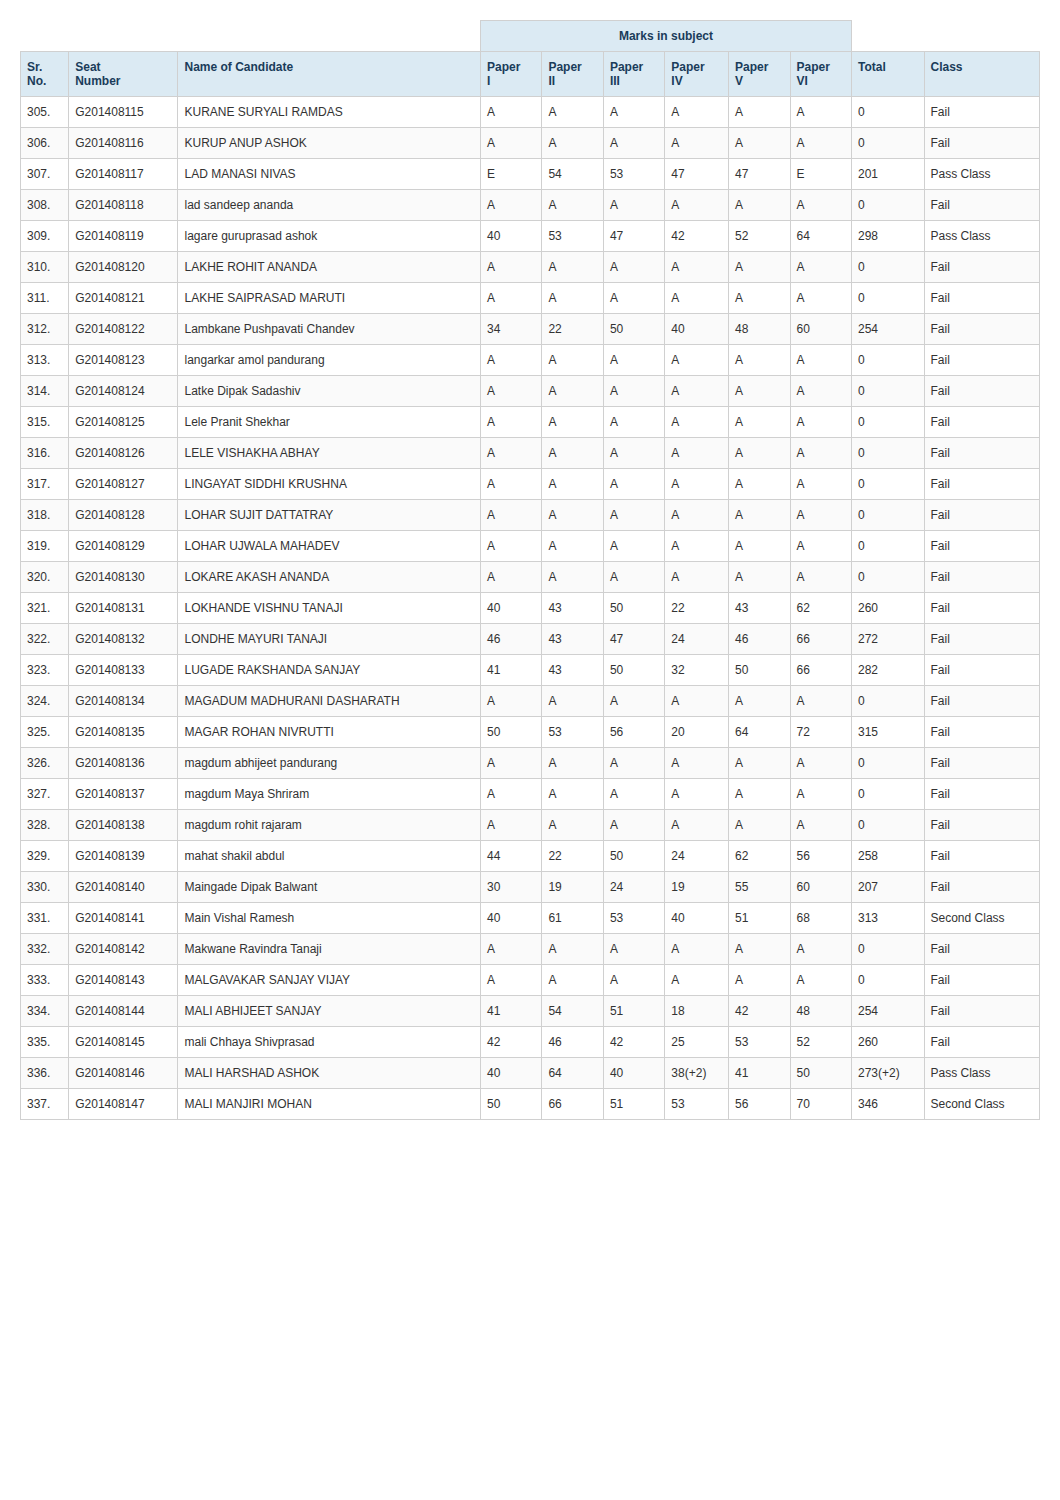| | Marks in subject | |
| --- | --- | --- |
| Sr. No. | Seat Number | Name of Candidate | Paper I | Paper II | Paper III | Paper IV | Paper V | Paper VI | Total | Class |
| 305. | G201408115 | KURANE SURYALI RAMDAS | A | A | A | A | A | A | 0 | Fail |
| 306. | G201408116 | KURUP ANUP ASHOK | A | A | A | A | A | A | 0 | Fail |
| 307. | G201408117 | LAD MANASI NIVAS | E | 54 | 53 | 47 | 47 | E | 201 | Pass Class |
| 308. | G201408118 | lad sandeep ananda | A | A | A | A | A | A | 0 | Fail |
| 309. | G201408119 | lagare guruprasad ashok | 40 | 53 | 47 | 42 | 52 | 64 | 298 | Pass Class |
| 310. | G201408120 | LAKHE ROHIT ANANDA | A | A | A | A | A | A | 0 | Fail |
| 311. | G201408121 | LAKHE SAIPRASAD MARUTI | A | A | A | A | A | A | 0 | Fail |
| 312. | G201408122 | Lambkane Pushpavati Chandev | 34 | 22 | 50 | 40 | 48 | 60 | 254 | Fail |
| 313. | G201408123 | langarkar amol pandurang | A | A | A | A | A | A | 0 | Fail |
| 314. | G201408124 | Latke Dipak Sadashiv | A | A | A | A | A | A | 0 | Fail |
| 315. | G201408125 | Lele Pranit Shekhar | A | A | A | A | A | A | 0 | Fail |
| 316. | G201408126 | LELE VISHAKHA ABHAY | A | A | A | A | A | A | 0 | Fail |
| 317. | G201408127 | LINGAYAT SIDDHI KRUSHNA | A | A | A | A | A | A | 0 | Fail |
| 318. | G201408128 | LOHAR SUJIT DATTATRAY | A | A | A | A | A | A | 0 | Fail |
| 319. | G201408129 | LOHAR UJWALA MAHADEV | A | A | A | A | A | A | 0 | Fail |
| 320. | G201408130 | LOKARE AKASH ANANDA | A | A | A | A | A | A | 0 | Fail |
| 321. | G201408131 | LOKHANDE VISHNU TANAJI | 40 | 43 | 50 | 22 | 43 | 62 | 260 | Fail |
| 322. | G201408132 | LONDHE MAYURI TANAJI | 46 | 43 | 47 | 24 | 46 | 66 | 272 | Fail |
| 323. | G201408133 | LUGADE RAKSHANDA SANJAY | 41 | 43 | 50 | 32 | 50 | 66 | 282 | Fail |
| 324. | G201408134 | MAGADUM MADHURANI DASHARATH | A | A | A | A | A | A | 0 | Fail |
| 325. | G201408135 | MAGAR ROHAN NIVRUTTI | 50 | 53 | 56 | 20 | 64 | 72 | 315 | Fail |
| 326. | G201408136 | magdum abhijeet pandurang | A | A | A | A | A | A | 0 | Fail |
| 327. | G201408137 | magdum Maya Shriram | A | A | A | A | A | A | 0 | Fail |
| 328. | G201408138 | magdum rohit rajaram | A | A | A | A | A | A | 0 | Fail |
| 329. | G201408139 | mahat shakil abdul | 44 | 22 | 50 | 24 | 62 | 56 | 258 | Fail |
| 330. | G201408140 | Maingade Dipak Balwant | 30 | 19 | 24 | 19 | 55 | 60 | 207 | Fail |
| 331. | G201408141 | Main Vishal Ramesh | 40 | 61 | 53 | 40 | 51 | 68 | 313 | Second Class |
| 332. | G201408142 | Makwane Ravindra Tanaji | A | A | A | A | A | A | 0 | Fail |
| 333. | G201408143 | MALGAVAKAR SANJAY VIJAY | A | A | A | A | A | A | 0 | Fail |
| 334. | G201408144 | MALI ABHIJEET SANJAY | 41 | 54 | 51 | 18 | 42 | 48 | 254 | Fail |
| 335. | G201408145 | mali Chhaya Shivprasad | 42 | 46 | 42 | 25 | 53 | 52 | 260 | Fail |
| 336. | G201408146 | MALI HARSHAD ASHOK | 40 | 64 | 40 | 38(+2) | 41 | 50 | 273(+2) | Pass Class |
| 337. | G201408147 | MALI MANJIRI MOHAN | 50 | 66 | 51 | 53 | 56 | 70 | 346 | Second Class |